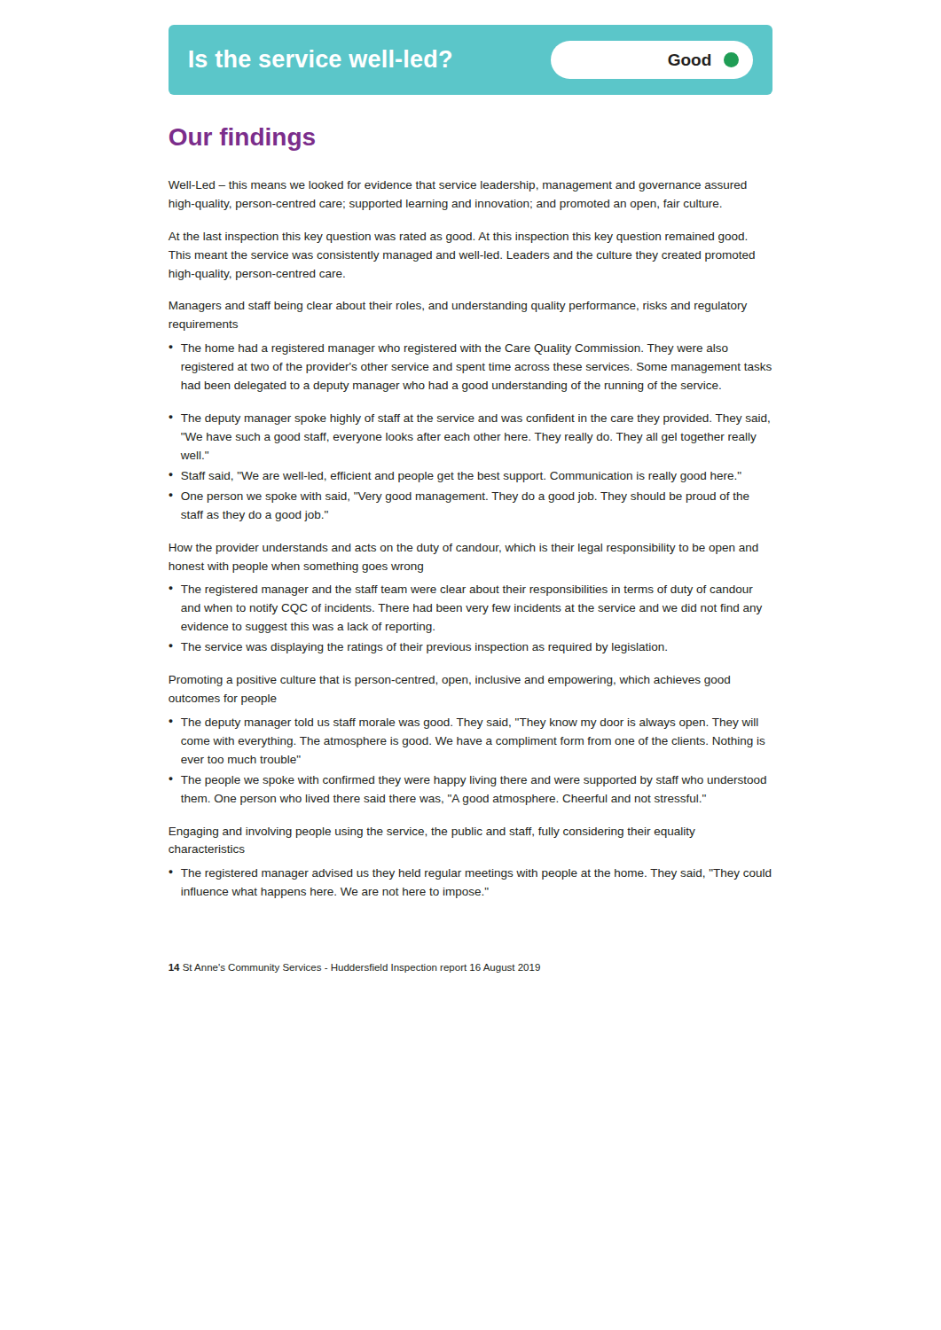Is the service well-led?
Good
Our findings
Well-Led – this means we looked for evidence that service leadership, management and governance assured high-quality, person-centred care; supported learning and innovation; and promoted an open, fair culture.
At the last inspection this key question was rated as good. At this inspection this key question remained good. This meant the service was consistently managed and well-led. Leaders and the culture they created promoted high-quality, person-centred care.
Managers and staff being clear about their roles, and understanding quality performance, risks and regulatory requirements
The home had a registered manager who registered with the Care Quality Commission. They were also registered at two of the provider's other service and spent time across these services. Some management tasks had been delegated to a deputy manager who had a good understanding of the running of the service.
The deputy manager spoke highly of staff at the service and was confident in the care they provided. They said, "We have such a good staff, everyone looks after each other here. They really do. They all gel together really well."
Staff said, "We are well-led, efficient and people get the best support. Communication is really good here."
One person we spoke with said, "Very good management. They do a good job. They should be proud of the staff as they do a good job."
How the provider understands and acts on the duty of candour, which is their legal responsibility to be open and honest with people when something goes wrong
The registered manager and the staff team were clear about their responsibilities in terms of duty of candour and when to notify CQC of incidents. There had been very few incidents at the service and we did not find any evidence to suggest this was a lack of reporting.
The service was displaying the ratings of their previous inspection as required by legislation.
Promoting a positive culture that is person-centred, open, inclusive and empowering, which achieves good outcomes for people
The deputy manager told us staff morale was good. They said, "They know my door is always open. They will come with everything. The atmosphere is good. We have a compliment form from one of the clients. Nothing is ever too much trouble"
The people we spoke with confirmed they were happy living there and were supported by staff who understood them. One person who lived there said there was, "A good atmosphere. Cheerful and not stressful."
Engaging and involving people using the service, the public and staff, fully considering their equality characteristics
The registered manager advised us they held regular meetings with people at the home. They said, "They could influence what happens here. We are not here to impose."
14 St Anne's Community Services - Huddersfield Inspection report 16 August 2019